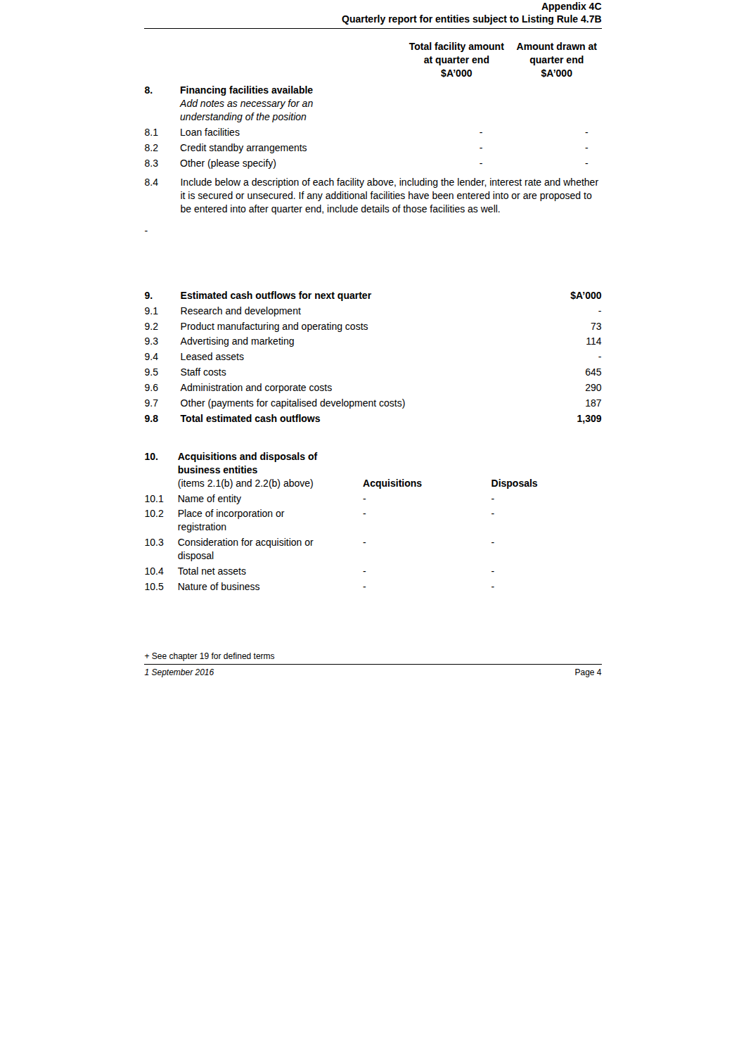Appendix 4C
Quarterly report for entities subject to Listing Rule 4.7B
| | | Total facility amount at quarter end $A’000 | Amount drawn at quarter end $A’000 |
| 8. | Financing facilities available Add notes as necessary for an understanding of the position | | |
| 8.1 | Loan facilities | - | - |
| 8.2 | Credit standby arrangements | - | - |
| 8.3 | Other (please specify) | - | - |
| 8.4 | Include below a description of each facility above, including the lender, interest rate and whether it is secured or unsecured. If any additional facilities have been entered into or are proposed to be entered into after quarter end, include details of those facilities as well. |
-
| 9. | Estimated cash outflows for next quarter | $A’000 |
| 9.1 | Research and development | - |
| 9.2 | Product manufacturing and operating costs | 73 |
| 9.3 | Advertising and marketing | 114 |
| 9.4 | Leased assets | - |
| 9.5 | Staff costs | 645 |
| 9.6 | Administration and corporate costs | 290 |
| 9.7 | Other (payments for capitalised development costs) | 187 |
| 9.8 | Total estimated cash outflows | 1,309 |
| 10. | Acquisitions and disposals of business entities (items 2.1(b) and 2.2(b) above) | Acquisitions | Disposals |
| 10.1 | Name of entity | - | - |
| 10.2 | Place of incorporation or registration | - | - |
| 10.3 | Consideration for acquisition or disposal | - | - |
| 10.4 | Total net assets | - | - |
| 10.5 | Nature of business | - | - |
+ See chapter 19 for defined terms
1 September 2016 Page 4